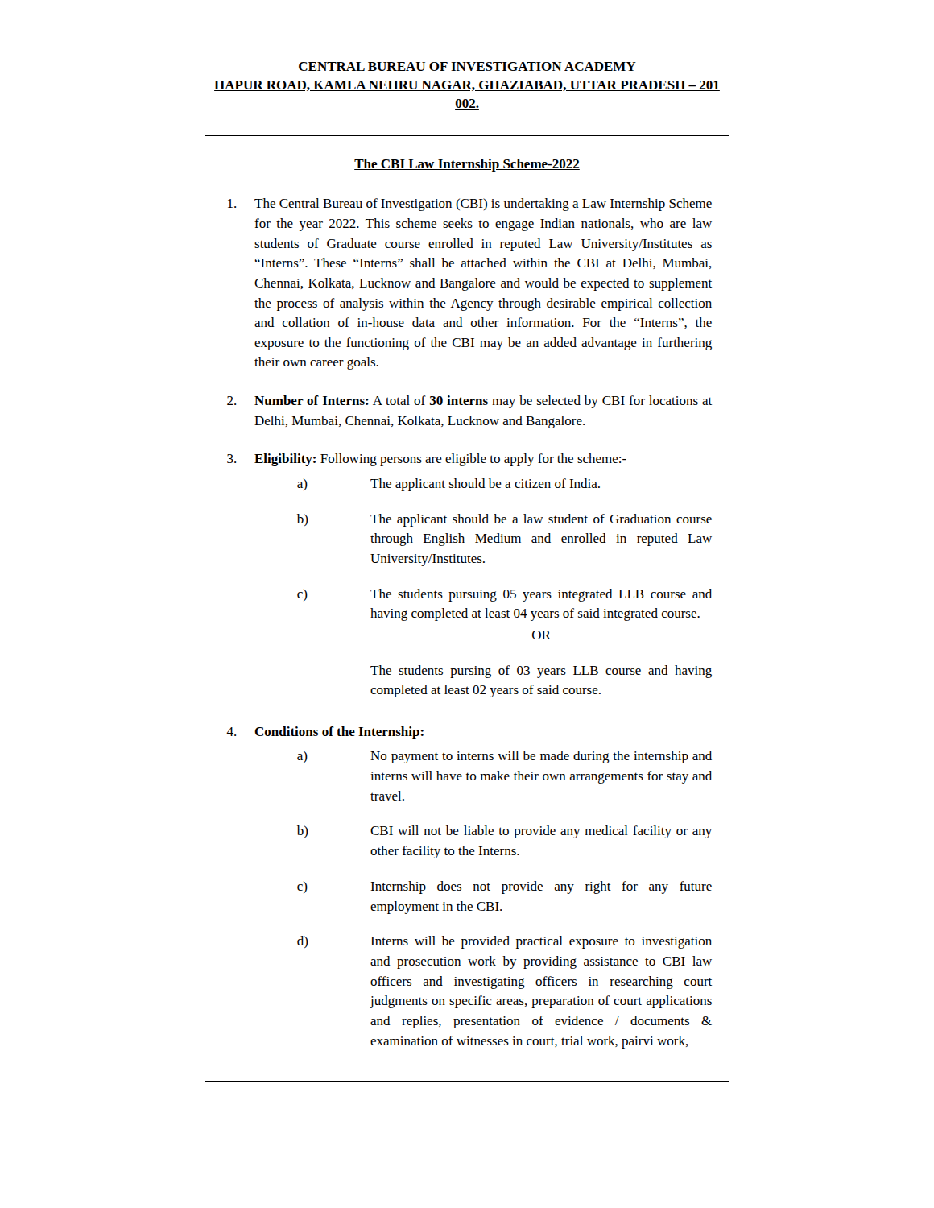CENTRAL BUREAU OF INVESTIGATION ACADEMY HAPUR ROAD, KAMLA NEHRU NAGAR, GHAZIABAD, UTTAR PRADESH – 201 002.
The CBI Law Internship Scheme-2022
The Central Bureau of Investigation (CBI) is undertaking a Law Internship Scheme for the year 2022. This scheme seeks to engage Indian nationals, who are law students of Graduate course enrolled in reputed Law University/Institutes as “Interns”. These “Interns” shall be attached within the CBI at Delhi, Mumbai, Chennai, Kolkata, Lucknow and Bangalore and would be expected to supplement the process of analysis within the Agency through desirable empirical collection and collation of in-house data and other information. For the “Interns”, the exposure to the functioning of the CBI may be an added advantage in furthering their own career goals.
Number of Interns: A total of 30 interns may be selected by CBI for locations at Delhi, Mumbai, Chennai, Kolkata, Lucknow and Bangalore.
Eligibility: Following persons are eligible to apply for the scheme:-
| a) | The applicant should be a citizen of India. |
| b) | The applicant should be a law student of Graduation course through English Medium and enrolled in reputed Law University/Institutes. |
| c) | The students pursuing 05 years integrated LLB course and having completed at least 04 years of said integrated course. OR The students pursing of 03 years LLB course and having completed at least 02 years of said course. |
Conditions of the Internship:
| a) | No payment to interns will be made during the internship and interns will have to make their own arrangements for stay and travel. |
| b) | CBI will not be liable to provide any medical facility or any other facility to the Interns. |
| c) | Internship does not provide any right for any future employment in the CBI. |
| d) | Interns will be provided practical exposure to investigation and prosecution work by providing assistance to CBI law officers and investigating officers in researching court judgments on specific areas, preparation of court applications and replies, presentation of evidence / documents & examination of witnesses in court, trial work, pairvi work, |